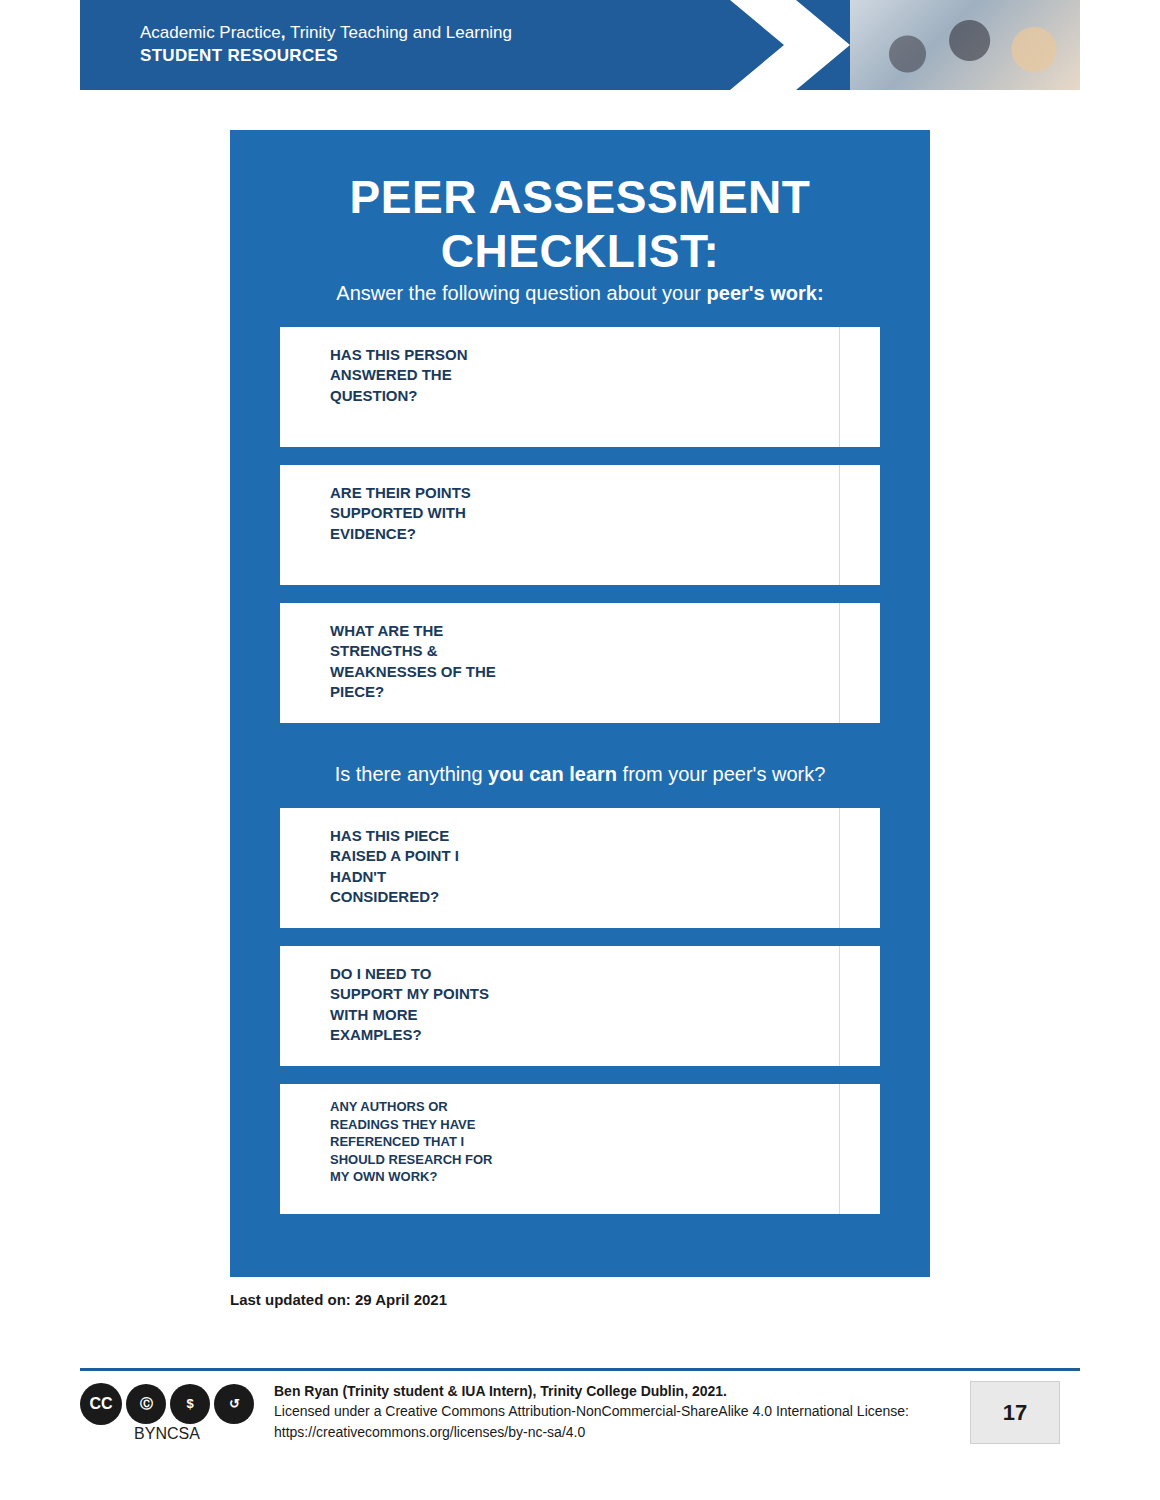Academic Practice, Trinity Teaching and Learning
STUDENT RESOURCES
Peer Assessment Checklist:
Answer the following question about your peer's work:
Has this person answered the question?
Are their points supported with evidence?
What are the strengths & weaknesses of the piece?
Is there anything you can learn from your peer's work?
Has this piece raised a point I hadn't considered?
Do I need to support my points with more examples?
Any authors or readings they have referenced that I should research for my own work?
Last updated on: 29 April 2021
CC Ⓒ $ ↺
BY NC SA
Ben Ryan (Trinity student & IUA Intern), Trinity College Dublin, 2021.
Licensed under a Creative Commons Attribution-NonCommercial-ShareAlike 4.0 International License:
https://creativecommons.org/licenses/by-nc-sa/4.0
17